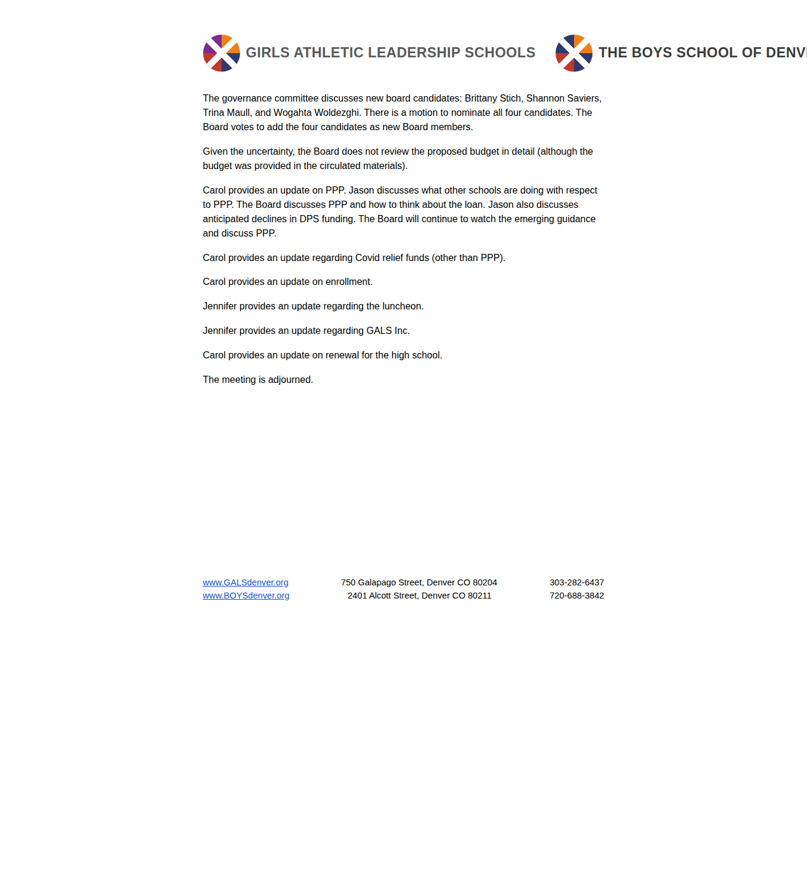GIRLS ATHLETIC LEADERSHIP SCHOOLS
THE BOYS SCHOOL OF DENVER
The governance committee discusses new board candidates: Brittany Stich, Shannon Saviers, Trina Maull, and Wogahta Woldezghi. There is a motion to nominate all four candidates. The Board votes to add the four candidates as new Board members.
Given the uncertainty, the Board does not review the proposed budget in detail (although the budget was provided in the circulated materials).
Carol provides an update on PPP. Jason discusses what other schools are doing with respect to PPP. The Board discusses PPP and how to think about the loan. Jason also discusses anticipated declines in DPS funding. The Board will continue to watch the emerging guidance and discuss PPP.
Carol provides an update regarding Covid relief funds (other than PPP).
Carol provides an update on enrollment.
Jennifer provides an update regarding the luncheon.
Jennifer provides an update regarding GALS Inc.
Carol provides an update on renewal for the high school.
The meeting is adjourned.
www.GALSdenver.org
750 Galapago Street, Denver CO 80204
303-282-6437
www.BOYSdenver.org
2401 Alcott Street, Denver CO 80211
720-688-3842